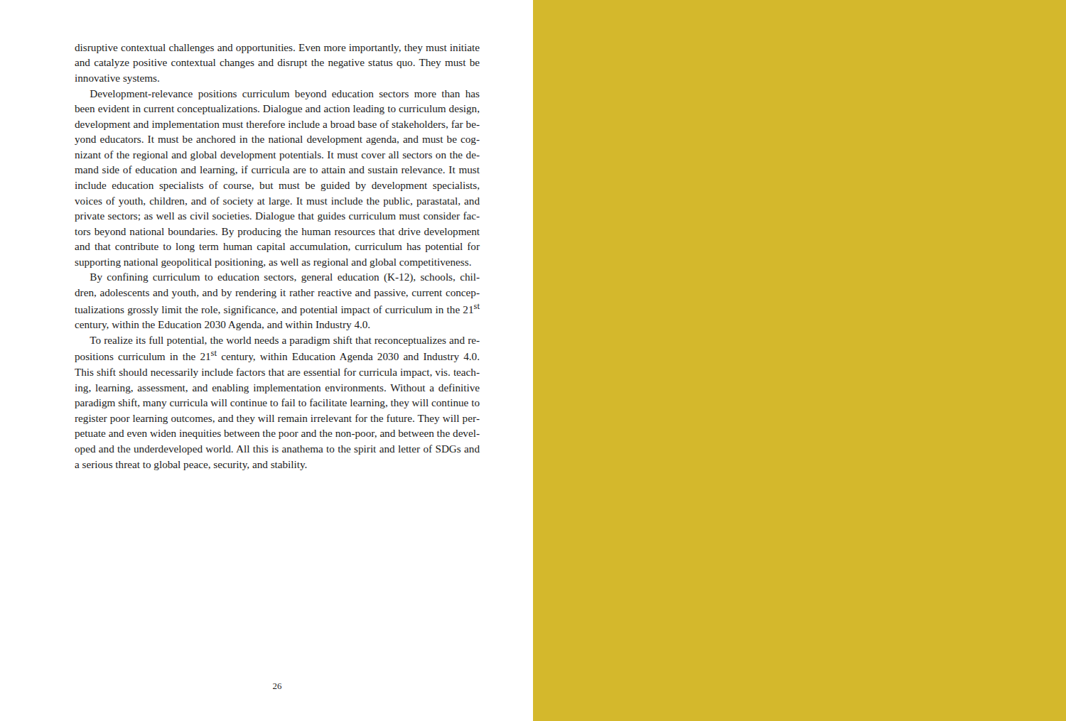disruptive contextual challenges and opportunities. Even more importantly, they must initiate and catalyze positive contextual changes and disrupt the negative status quo. They must be innovative systems.
Development-relevance positions curriculum beyond education sectors more than has been evident in current conceptualizations. Dialogue and action leading to curriculum design, development and implementation must therefore include a broad base of stakeholders, far beyond educators. It must be anchored in the national development agenda, and must be cognizant of the regional and global development potentials. It must cover all sectors on the demand side of education and learning, if curricula are to attain and sustain relevance. It must include education specialists of course, but must be guided by development specialists, voices of youth, children, and of society at large. It must include the public, parastatal, and private sectors; as well as civil societies. Dialogue that guides curriculum must consider factors beyond national boundaries. By producing the human resources that drive development and that contribute to long term human capital accumulation, curriculum has potential for supporting national geopolitical positioning, as well as regional and global competitiveness.
By confining curriculum to education sectors, general education (K-12), schools, children, adolescents and youth, and by rendering it rather reactive and passive, current conceptualizations grossly limit the role, significance, and potential impact of curriculum in the 21st century, within the Education 2030 Agenda, and within Industry 4.0.
To realize its full potential, the world needs a paradigm shift that reconceptualizes and repositions curriculum in the 21st century, within Education Agenda 2030 and Industry 4.0. This shift should necessarily include factors that are essential for curricula impact, vis. teaching, learning, assessment, and enabling implementation environments. Without a definitive paradigm shift, many curricula will continue to fail to facilitate learning, they will continue to register poor learning outcomes, and they will remain irrelevant for the future. They will perpetuate and even widen inequities between the poor and the non-poor, and between the developed and the underdeveloped world. All this is anathema to the spirit and letter of SDGs and a serious threat to global peace, security, and stability.
26